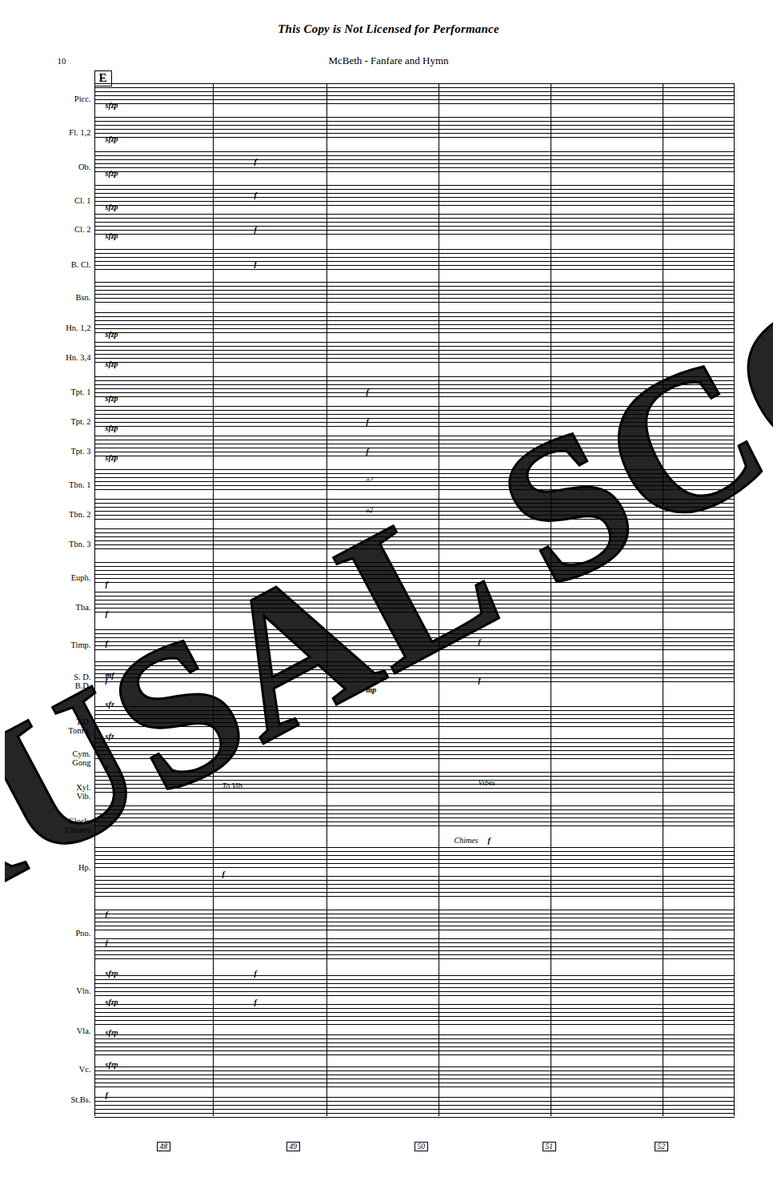This Copy is Not Licensed for Performance
McBeth - Fanfare and Hymn
10
E
Picc.
Fl. 1,2
Ob.
Cl. 1
Cl. 2
B. Cl.
Bsn.
Hn. 1,2
Hn. 3,4
Tpt. 1
Tpt. 2
Tpt. 3
Tbn. 1
Tbn. 2
Tbn. 3
Euph.
Tba.
Timp.
S. D.
B.D.
T.D.
Tom-t.
Cym.
Gong
Xyl.
Vib.
Glock.
Chimes
Hp.
Pno.
Vln.
Vla.
Vc.
St.Bs.
sfzp
sfzp
sfzp
sfzp
sfzp
sfzp
sfzp
sfzp
sfzp
sfzp
f
f
f
f
f
f
f
f
f
f
f
a2
a2
f
f
mf
sfz
sfz
f
mp
To Vib.
Vibes
Chimes
f
f
f
f
sfzp
sfzp
sfzp
sfzp
f
f
f
48 49 50 51 52
PERUSAL SCORE